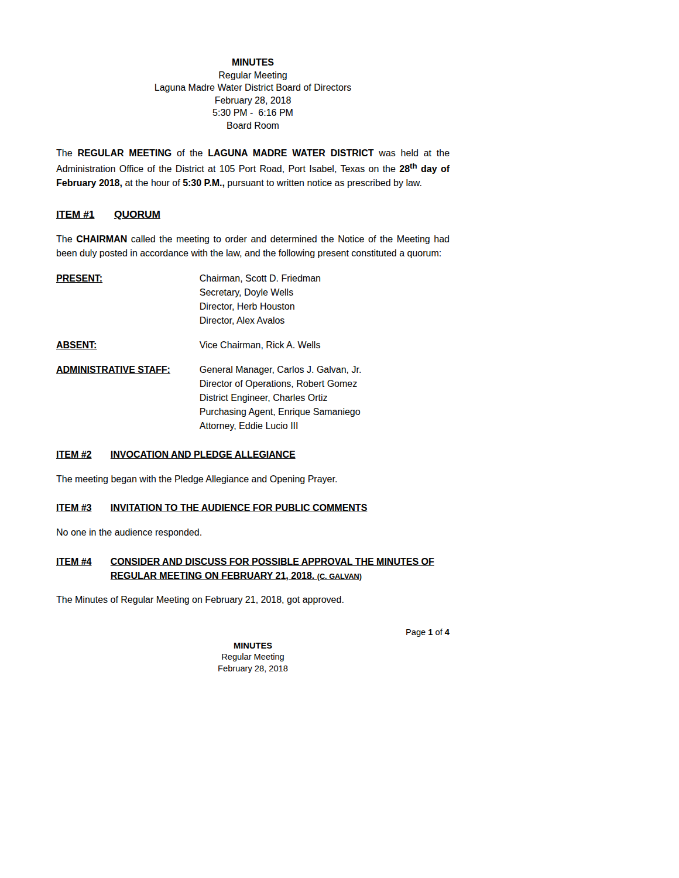MINUTES
Regular Meeting
Laguna Madre Water District Board of Directors
February 28, 2018
5:30 PM - 6:16 PM
Board Room
The REGULAR MEETING of the LAGUNA MADRE WATER DISTRICT was held at the Administration Office of the District at 105 Port Road, Port Isabel, Texas on the 28th day of February 2018, at the hour of 5:30 P.M., pursuant to written notice as prescribed by law.
ITEM #1 QUORUM
The CHAIRMAN called the meeting to order and determined the Notice of the Meeting had been duly posted in accordance with the law, and the following present constituted a quorum:
PRESENT:
Chairman, Scott D. Friedman
Secretary, Doyle Wells
Director, Herb Houston
Director, Alex Avalos
ABSENT:
Vice Chairman, Rick A. Wells
ADMINISTRATIVE STAFF:
General Manager, Carlos J. Galvan, Jr.
Director of Operations, Robert Gomez
District Engineer, Charles Ortiz
Purchasing Agent, Enrique Samaniego
Attorney, Eddie Lucio III
ITEM #2 INVOCATION AND PLEDGE ALLEGIANCE
The meeting began with the Pledge Allegiance and Opening Prayer.
ITEM #3 INVITATION TO THE AUDIENCE FOR PUBLIC COMMENTS
No one in the audience responded.
ITEM #4 CONSIDER AND DISCUSS FOR POSSIBLE APPROVAL THE MINUTES OF REGULAR MEETING ON FEBRUARY 21, 2018. (C. GALVAN)
The Minutes of Regular Meeting on February 21, 2018, got approved.
Page 1 of 4
MINUTES
Regular Meeting
February 28, 2018